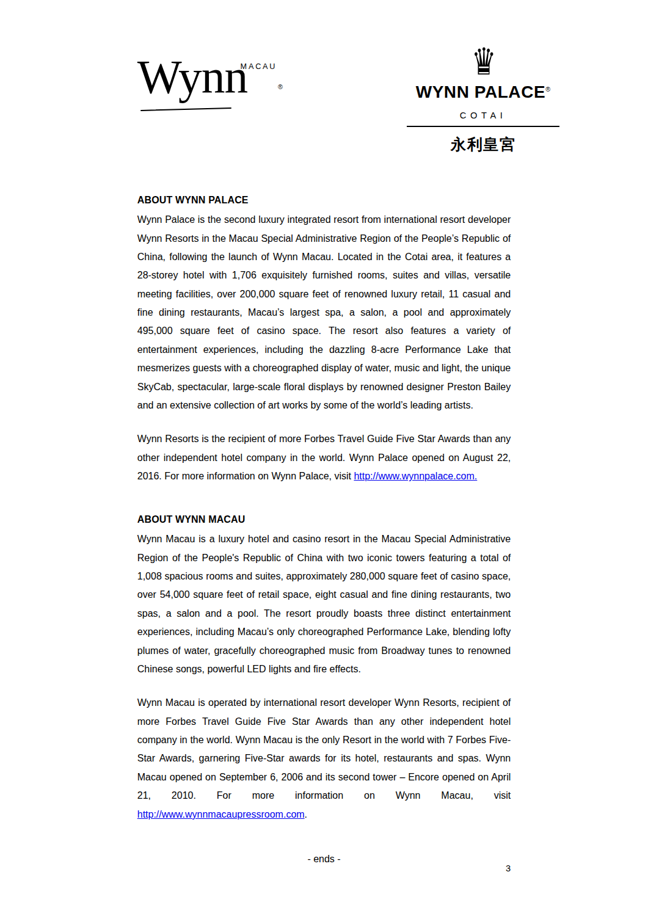Wynn
MACAU
®
♛
WYNN PALACE®
COTAI
永利皇宮
ABOUT WYNN PALACE
Wynn Palace is the second luxury integrated resort from international resort developer Wynn Resorts in the Macau Special Administrative Region of the People’s Republic of China, following the launch of Wynn Macau. Located in the Cotai area, it features a 28-storey hotel with 1,706 exquisitely furnished rooms, suites and villas, versatile meeting facilities, over 200,000 square feet of renowned luxury retail, 11 casual and fine dining restaurants, Macau’s largest spa, a salon, a pool and approximately 495,000 square feet of casino space. The resort also features a variety of entertainment experiences, including the dazzling 8-acre Performance Lake that mesmerizes guests with a choreographed display of water, music and light, the unique SkyCab, spectacular, large-scale floral displays by renowned designer Preston Bailey and an extensive collection of art works by some of the world’s leading artists.
Wynn Resorts is the recipient of more Forbes Travel Guide Five Star Awards than any other independent hotel company in the world. Wynn Palace opened on August 22, 2016. For more information on Wynn Palace, visit http://www.wynnpalace.com.
ABOUT WYNN MACAU
Wynn Macau is a luxury hotel and casino resort in the Macau Special Administrative Region of the People's Republic of China with two iconic towers featuring a total of 1,008 spacious rooms and suites, approximately 280,000 square feet of casino space, over 54,000 square feet of retail space, eight casual and fine dining restaurants, two spas, a salon and a pool. The resort proudly boasts three distinct entertainment experiences, including Macau’s only choreographed Performance Lake, blending lofty plumes of water, gracefully choreographed music from Broadway tunes to renowned Chinese songs, powerful LED lights and fire effects.
Wynn Macau is operated by international resort developer Wynn Resorts, recipient of more Forbes Travel Guide Five Star Awards than any other independent hotel company in the world. Wynn Macau is the only Resort in the world with 7 Forbes Five-Star Awards, garnering Five-Star awards for its hotel, restaurants and spas. Wynn Macau opened on September 6, 2006 and its second tower – Encore opened on April 21, 2010. For more information on Wynn Macau, visit http://www.wynnmacaupressroom.com.
- ends -
3